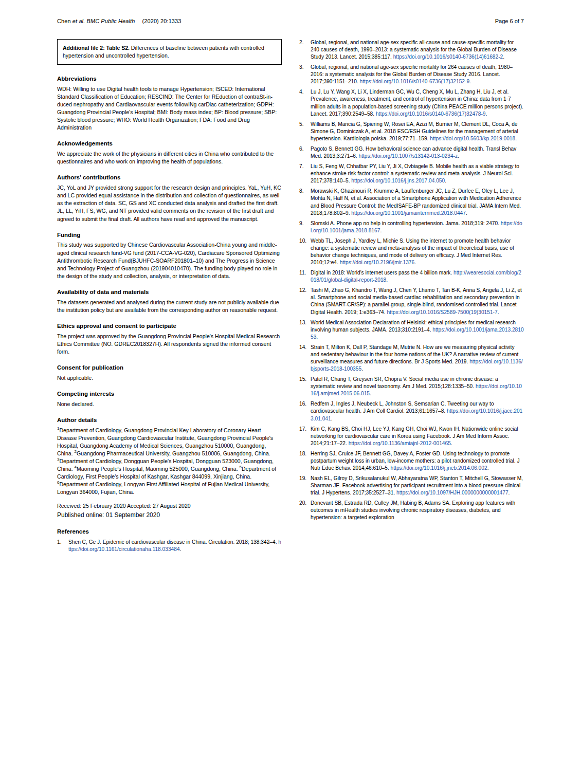Chen et al. BMC Public Health(2020) 20:1333
Page 6 of 7
Additional file 2: Table S2. Differences of baseline between patients with controlled hypertension and uncontrolled hypertension.
Abbreviations
WDH: Willing to use Digital health tools to manage Hypertension; ISCED: International Standard Classification of Education; RESCIND: The Center for REduction of contraSt-induced nephropathy and Cardiaovascular events followINg carDiac catheterization; GDPH: Guangdong Provincial People's Hospital; BMI: Body mass index; BP: Blood pressure; SBP: Systolic blood pressure; WHO: World Health Organization; FDA: Food and Drug Administration
Acknowledgements
We appreciate the work of the physicians in different cities in China who contributed to the questionnaires and who work on improving the health of populations.
Authors' contributions
JC, YoL and JY provided strong support for the research design and principles. YaL, YuH, KC and LC provided equal assistance in the distribution and collection of questionnaires, as well as the extraction of data. SC, GS and XC conducted data analysis and drafted the first draft. JL, LL, YiH, FS, WG, and NT provided valid comments on the revision of the first draft and agreed to submit the final draft. All authors have read and approved the manuscript.
Funding
This study was supported by Chinese Cardiovascular Association-China young and middle-aged clinical research fund-VG fund (2017-CCA-VG-020), Cardiacare Sponsored Optimizing Antithrombotic Research Fund(BJUHFC-SOARF201801–10) and The Progress in Science and Technology Project of Guangzhou (201904010470). The funding body played no role in the design of the study and collection, analysis, or interpretation of data.
Availability of data and materials
The datasets generated and analysed during the current study are not publicly available due the institution policy but are available from the corresponding author on reasonable request.
Ethics approval and consent to participate
The project was approved by the Guangdong Provincial People's Hospital Medical Research Ethics Committee (NO. GDREC2018327H). All respondents signed the informed consent form.
Consent for publication
Not applicable.
Competing interests
None declared.
Author details
1Department of Cardiology, Guangdong Provincial Key Laboratory of Coronary Heart Disease Prevention, Guangdong Cardiovascular Institute, Guangdong Provincial People's Hospital, Guangdong Academy of Medical Sciences, Guangzhou 510000, Guangdong, China. 2Guangdong Pharmaceutical University, Guangzhou 510006, Guangdong, China. 3Department of Cardiology, Dongguan People's Hospital, Dongguan 523000, Guangdong, China. 4Maoming People's Hospital, Maoming 525000, Guangdong, China. 5Department of Cardiology, First People's Hospital of Kashgar, Kashgar 844099, Xinjiang, China. 6Department of Cardiology, Longyan First Affiliated Hospital of Fujian Medical University, Longyan 364000, Fujian, China.
Received: 25 February 2020 Accepted: 27 August 2020
Published online: 01 September 2020
References
Shen C, Ge J. Epidemic of cardiovascular disease in China. Circulation. 2018; 138:342–4. https://doi.org/10.1161/circulationaha.118.033484.
Global, regional, and national age-sex specific all-cause and cause-specific mortality for 240 causes of death, 1990–2013: a systematic analysis for the Global Burden of Disease Study 2013. Lancet. 2015;385:117. https://doi.org/10.1016/s0140-6736(14)61682-2.
Global, regional, and national age-sex specific mortality for 264 causes of death, 1980–2016: a systematic analysis for the Global Burden of Disease Study 2016. Lancet. 2017;390:1151–210. https://doi.org/10.1016/s0140-6736(17)32152-9.
Lu J, Lu Y, Wang X, Li X, Linderman GC, Wu C, Cheng X, Mu L, Zhang H, Liu J, et al. Prevalence, awareness, treatment, and control of hypertension in China: data from 1·7 million adults in a population-based screening study (China PEACE million persons project). Lancet. 2017;390:2549–58. https://doi.org/10.1016/s0140-6736(17)32478-9.
Williams B, Mancia G, Spiering W, Rosei EA, Azizi M, Burnier M, Clement DL, Coca A, de Simone G, Dominiczak A, et al. 2018 ESC/ESH Guidelines for the management of arterial hypertension. Kardiologia polska. 2019;77:71–159. https://doi.org/10.5603/kp.2019.0018.
Pagoto S, Bennett GG. How behavioral science can advance digital health. Transl Behav Med. 2013;3:271–6. https://doi.org/10.1007/s13142-013-0234-z.
Liu S, Feng W, Chhatbar PY, Liu Y, Ji X, Ovbiagele B. Mobile health as a viable strategy to enhance stroke risk factor control: a systematic review and meta-analysis. J Neurol Sci. 2017;378:140–5. https://doi.org/10.1016/j.jns.2017.04.050.
Morawski K, Ghazinouri R, Krumme A, Lauffenburger JC, Lu Z, Durfee E, Oley L, Lee J, Mohta N, Haff N, et al. Association of a Smartphone Application with Medication Adherence and Blood Pressure Control: the MedISAFE-BP randomized clinical trial. JAMA Intern Med. 2018;178:802–9. https://doi.org/10.1001/jamainternmed.2018.0447.
Slomski A. Phone app no help in controlling hypertension. Jama. 2018;319: 2470. https://doi.org/10.1001/jama.2018.8167.
Webb TL, Joseph J, Yardley L, Michie S. Using the internet to promote health behavior change: a systematic review and meta-analysis of the impact of theoretical basis, use of behavior change techniques, and mode of delivery on efficacy. J Med Internet Res. 2010;12:e4. https://doi.org/10.2196/jmir.1376.
Digital in 2018: World's internet users pass the 4 billion mark. http://wearesocial.com/blog/2018/01/global-digital-report-2018.
Tashi M, Zhao G, Khandro T, Wang J, Chen Y, Lhamo T, Tan B-K, Anna S, Angela J, Li Z, et al. Smartphone and social media-based cardiac rehabilitation and secondary prevention in China (SMART-CR/SP): a parallel-group, single-blind, randomised controlled trial. Lancet Digital Health. 2019; 1:e363–74. https://doi.org/10.1016/S2589-7500(19)30151-7.
World Medical Association Declaration of Helsinki: ethical principles for medical research involving human subjects. JAMA. 2013;310:2191–4. https://doi.org/10.1001/jama.2013.281053.
Strain T, Milton K, Dall P, Standage M, Mutrie N. How are we measuring physical activity and sedentary behaviour in the four home nations of the UK? A narrative review of current surveillance measures and future directions. Br J Sports Med. 2019. https://doi.org/10.1136/bjsports-2018-100355.
Patel R, Chang T, Greysen SR, Chopra V. Social media use in chronic disease: a systematic review and novel taxonomy. Am J Med. 2015;128:1335–50. https://doi.org/10.1016/j.amjmed.2015.06.015.
Redfern J, Ingles J, Neubeck L, Johnston S, Semsarian C. Tweeting our way to cardiovascular health. J Am Coll Cardiol. 2013;61:1657–8. https://doi.org/10.1016/j.jacc.2013.01.041.
Kim C, Kang BS, Choi HJ, Lee YJ, Kang GH, Choi WJ, Kwon IH. Nationwide online social networking for cardiovascular care in Korea using Facebook. J Am Med Inform Assoc. 2014;21:17–22. https://doi.org/10.1136/amiajnl-2012-001465.
Herring SJ, Cruice JF, Bennett GG, Davey A, Foster GD. Using technology to promote postpartum weight loss in urban, low-income mothers: a pilot randomized controlled trial. J Nutr Educ Behav. 2014;46:610–5. https://doi.org/10.1016/j.jneb.2014.06.002.
Nash EL, Gilroy D, Srikusalanukul W, Abhayaratna WP, Stanton T, Mitchell G, Stowasser M, Sharman JE. Facebook advertising for participant recruitment into a blood pressure clinical trial. J Hypertens. 2017;35:2527–31. https://doi.org/10.1097/HJH.0000000000001477.
Donevant SB, Estrada RD, Culley JM, Habing B, Adams SA. Exploring app features with outcomes in mHealth studies involving chronic respiratory diseases, diabetes, and hypertension: a targeted exploration